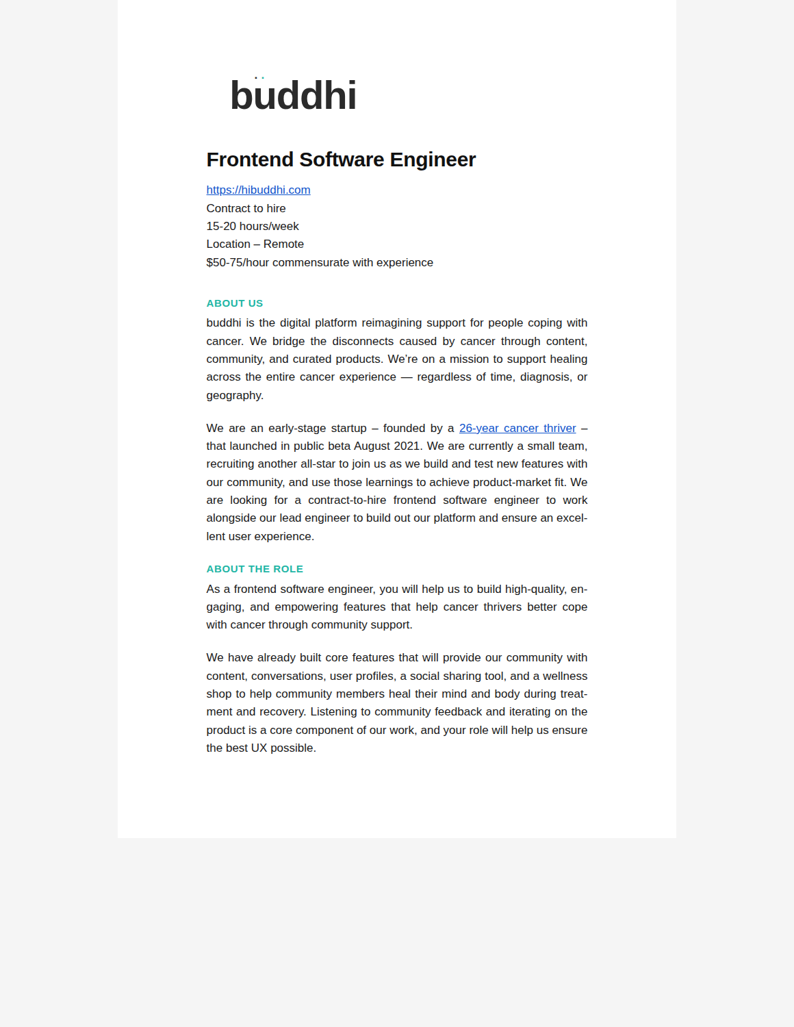b.. uddhi
Frontend Software Engineer
https://hibuddhi.com
Contract to hire
15-20 hours/week
Location – Remote
$50-75/hour commensurate with experience
About Us
buddhi is the digital platform reimagining support for people coping with cancer. We bridge the disconnects caused by cancer through content, community, and curated products. We’re on a mission to support healing across the entire cancer experience — regardless of time, diagnosis, or geography.
We are an early-stage startup – founded by a 26-year cancer thriver – that launched in public beta August 2021. We are currently a small team, recruiting another all-star to join us as we build and test new features with our community, and use those learnings to achieve product-market fit. We are looking for a contract-to-hire frontend software engineer to work alongside our lead engineer to build out our platform and ensure an excellent user experience.
About the Role
As a frontend software engineer, you will help us to build high-quality, engaging, and empowering features that help cancer thrivers better cope with cancer through community support.
We have already built core features that will provide our community with content, conversations, user profiles, a social sharing tool, and a wellness shop to help community members heal their mind and body during treatment and recovery. Listening to community feedback and iterating on the product is a core component of our work, and your role will help us ensure the best UX possible.